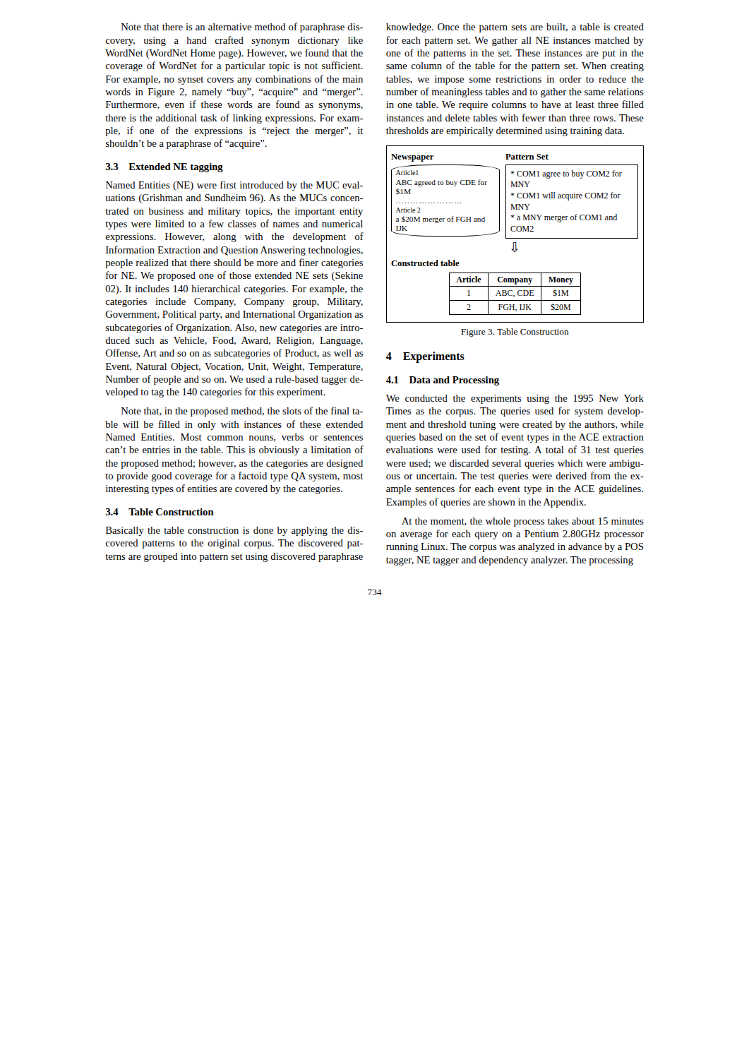Note that there is an alternative method of paraphrase discovery, using a hand crafted synonym dictionary like WordNet (WordNet Home page). However, we found that the coverage of WordNet for a particular topic is not sufficient. For example, no synset covers any combinations of the main words in Figure 2, namely “buy”, “acquire” and “merger”. Furthermore, even if these words are found as synonyms, there is the additional task of linking expressions. For example, if one of the expressions is “reject the merger”, it shouldn’t be a paraphrase of “acquire”.
3.3 Extended NE tagging
Named Entities (NE) were first introduced by the MUC evaluations (Grishman and Sundheim 96). As the MUCs concentrated on business and military topics, the important entity types were limited to a few classes of names and numerical expressions. However, along with the development of Information Extraction and Question Answering technologies, people realized that there should be more and finer categories for NE. We proposed one of those extended NE sets (Sekine 02). It includes 140 hierarchical categories. For example, the categories include Company, Company group, Military, Government, Political party, and International Organization as subcategories of Organization. Also, new categories are introduced such as Vehicle, Food, Award, Religion, Language, Offense, Art and so on as subcategories of Product, as well as Event, Natural Object, Vocation, Unit, Weight, Temperature, Number of people and so on. We used a rule-based tagger developed to tag the 140 categories for this experiment.
Note that, in the proposed method, the slots of the final table will be filled in only with instances of these extended Named Entities. Most common nouns, verbs or sentences can’t be entries in the table. This is obviously a limitation of the proposed method; however, as the categories are designed to provide good coverage for a factoid type QA system, most interesting types of entities are covered by the categories.
3.4 Table Construction
Basically the table construction is done by applying the discovered patterns to the original corpus. The discovered patterns are grouped into pattern set using discovered paraphrase knowledge. Once the pattern sets are built, a table is created for each pattern set. We gather all NE instances matched by one of the patterns in the set. These instances are put in the same column of the table for the pattern set. When creating tables, we impose some restrictions in order to reduce the number of meaningless tables and to gather the same relations in one table. We require columns to have at least three filled instances and delete tables with fewer than three rows. These thresholds are empirically determined using training data.
Newspaper
Article1
ABC agreed to buy CDE for $1M
…..………………
Article 2
a $20M merger of FGH and IJK
Pattern Set
* COM1 agree to buy COM2 for MNY
* COM1 will acquire COM2 for MNY
* a MNY merger of COM1 and COM2
⇩
Constructed table
| Article | Company | Money |
| --- | --- | --- |
| 1 | ABC, CDE | $1M |
| 2 | FGH, IJK | $20M |
Figure 3. Table Construction
4 Experiments
4.1 Data and Processing
We conducted the experiments using the 1995 New York Times as the corpus. The queries used for system development and threshold tuning were created by the authors, while queries based on the set of event types in the ACE extraction evaluations were used for testing. A total of 31 test queries were used; we discarded several queries which were ambiguous or uncertain. The test queries were derived from the example sentences for each event type in the ACE guidelines. Examples of queries are shown in the Appendix.
At the moment, the whole process takes about 15 minutes on average for each query on a Pentium 2.80GHz processor running Linux. The corpus was analyzed in advance by a POS tagger, NE tagger and dependency analyzer. The processing
734